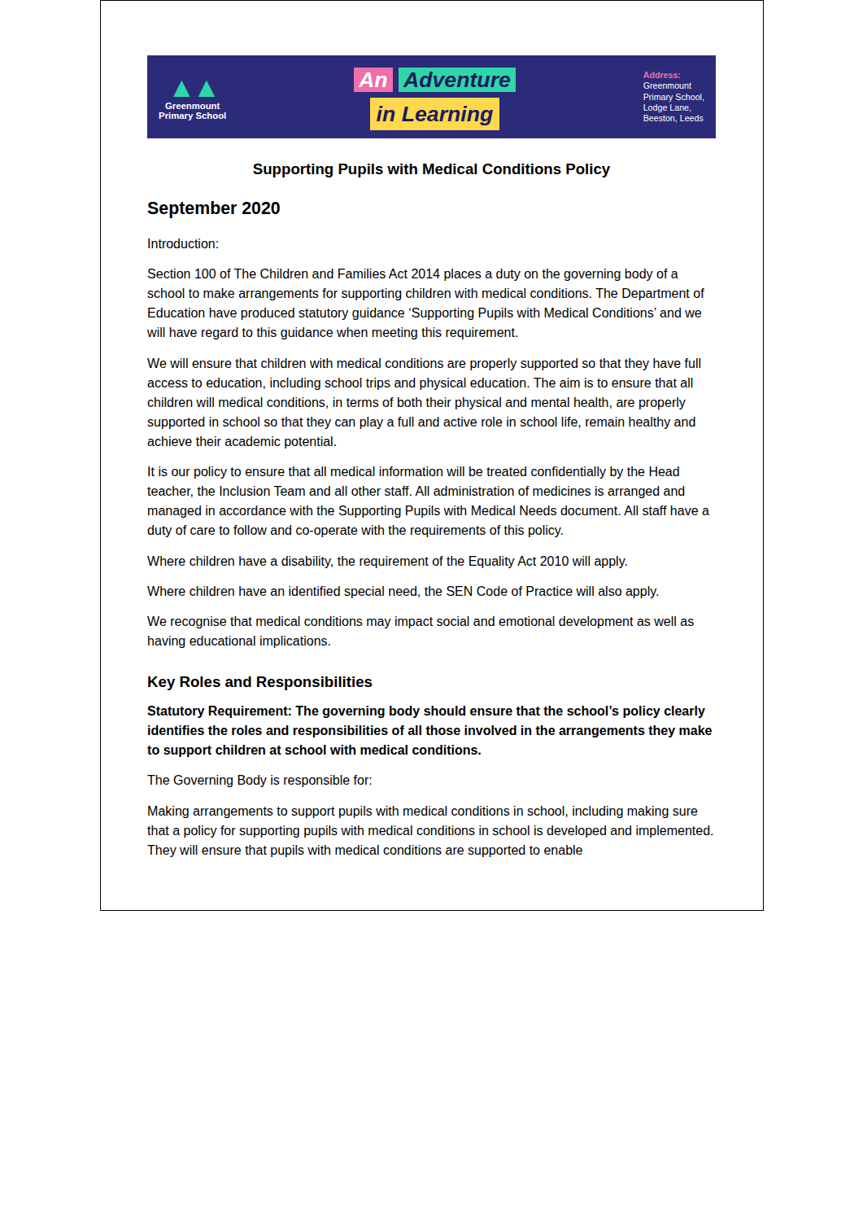▲▲
Greenmount
Primary School
An Adventure
in Learning
Address:
Greenmount
Primary School,
Lodge Lane,
Beeston, Leeds
Supporting Pupils with Medical Conditions Policy
September 2020
Introduction:
Section 100 of The Children and Families Act 2014 places a duty on the governing body of a school to make arrangements for supporting children with medical conditions. The Department of Education have produced statutory guidance ‘Supporting Pupils with Medical Conditions’ and we will have regard to this guidance when meeting this requirement.
We will ensure that children with medical conditions are properly supported so that they have full access to education, including school trips and physical education. The aim is to ensure that all children will medical conditions, in terms of both their physical and mental health, are properly supported in school so that they can play a full and active role in school life, remain healthy and achieve their academic potential.
It is our policy to ensure that all medical information will be treated confidentially by the Head teacher, the Inclusion Team and all other staff. All administration of medicines is arranged and managed in accordance with the Supporting Pupils with Medical Needs document. All staff have a duty of care to follow and co-operate with the requirements of this policy.
Where children have a disability, the requirement of the Equality Act 2010 will apply.
Where children have an identified special need, the SEN Code of Practice will also apply.
We recognise that medical conditions may impact social and emotional development as well as having educational implications.
Key Roles and Responsibilities
Statutory Requirement: The governing body should ensure that the school’s policy clearly identifies the roles and responsibilities of all those involved in the arrangements they make to support children at school with medical conditions.
The Governing Body is responsible for:
Making arrangements to support pupils with medical conditions in school, including making sure that a policy for supporting pupils with medical conditions in school is developed and implemented. They will ensure that pupils with medical conditions are supported to enable